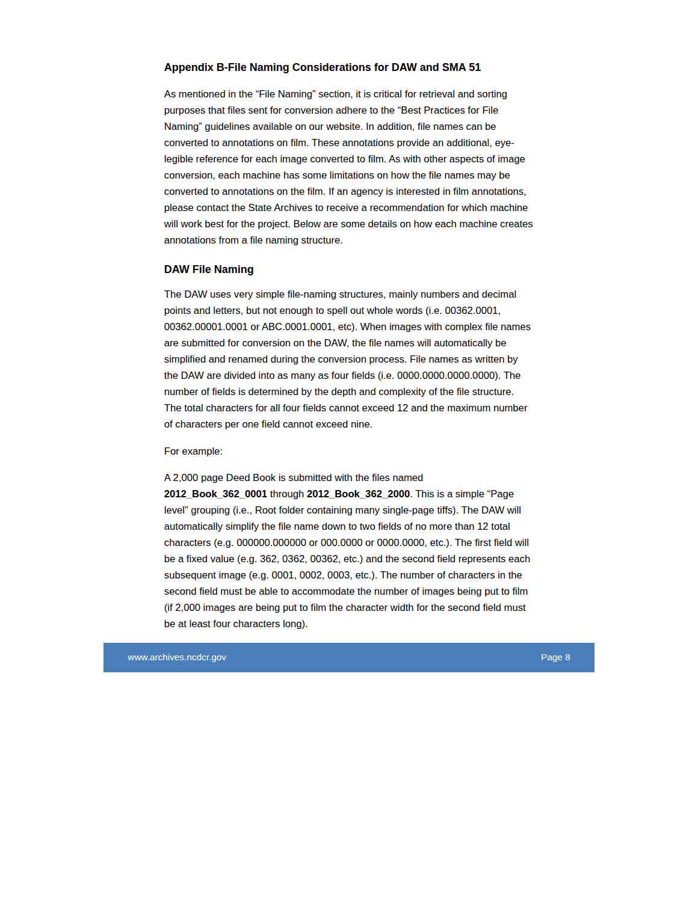Appendix B-File Naming Considerations for DAW and SMA 51
As mentioned in the “File Naming” section, it is critical for retrieval and sorting purposes that files sent for conversion adhere to the “Best Practices for File Naming” guidelines available on our website. In addition, file names can be converted to annotations on film. These annotations provide an additional, eye-legible reference for each image converted to film. As with other aspects of image conversion, each machine has some limitations on how the file names may be converted to annotations on the film. If an agency is interested in film annotations, please contact the State Archives to receive a recommendation for which machine will work best for the project. Below are some details on how each machine creates annotations from a file naming structure.
DAW File Naming
The DAW uses very simple file-naming structures, mainly numbers and decimal points and letters, but not enough to spell out whole words (i.e. 00362.0001, 00362.00001.0001 or ABC.0001.0001, etc). When images with complex file names are submitted for conversion on the DAW, the file names will automatically be simplified and renamed during the conversion process. File names as written by the DAW are divided into as many as four fields (i.e. 0000.0000.0000.0000). The number of fields is determined by the depth and complexity of the file structure. The total characters for all four fields cannot exceed 12 and the maximum number of characters per one field cannot exceed nine.
For example:
A 2,000 page Deed Book is submitted with the files named 2012_Book_362_0001 through 2012_Book_362_2000. This is a simple “Page level” grouping (i.e., Root folder containing many single-page tiffs). The DAW will automatically simplify the file name down to two fields of no more than 12 total characters (e.g. 000000.000000 or 000.0000 or 0000.0000, etc.). The first field will be a fixed value (e.g. 362, 0362, 00362, etc.) and the second field represents each subsequent image (e.g. 0001, 0002, 0003, etc.). The number of characters in the second field must be able to accommodate the number of images being put to film (if 2,000 images are being put to film the character width for the second field must be at least four characters long).
www.archives.ncdcr.gov
Page 8